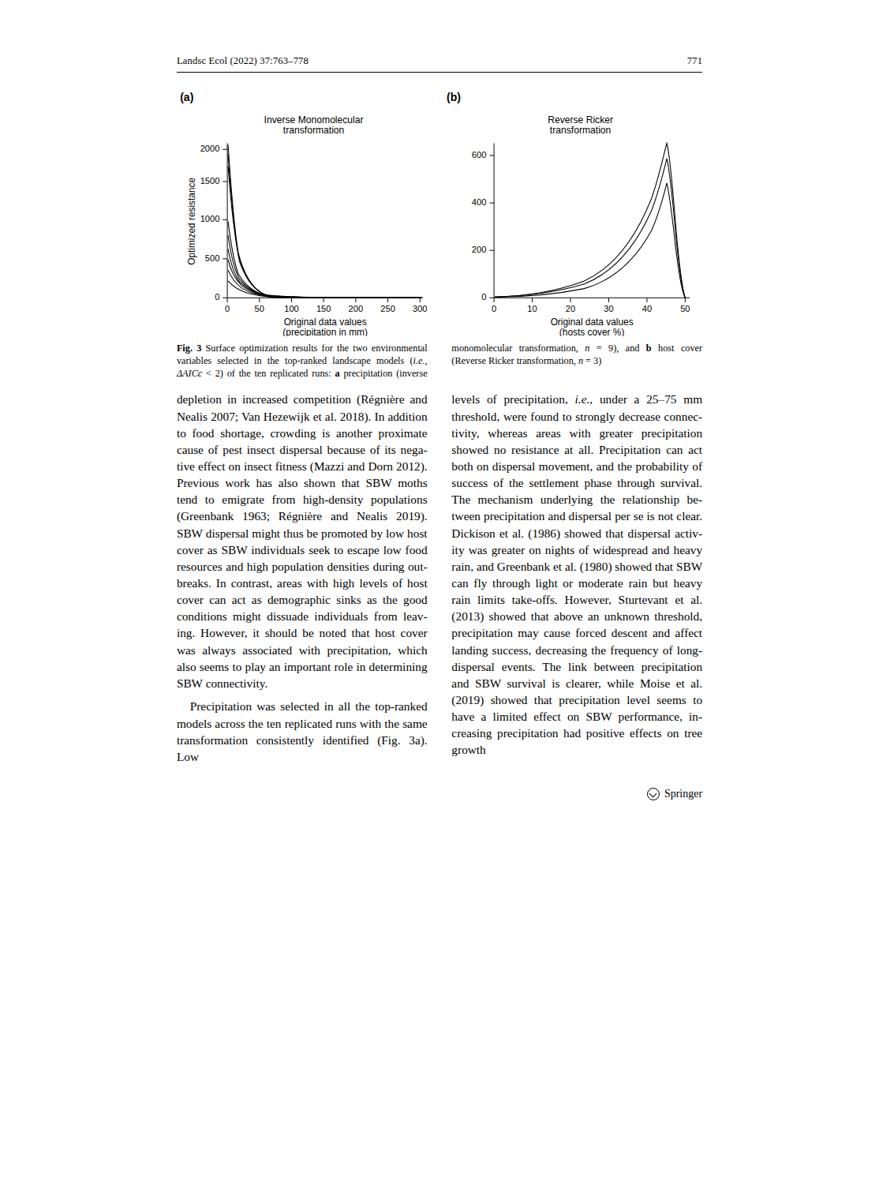Landsc Ecol (2022) 37:763–778
771
(a)
Inverse Monomolecular transformation 0 500 1000 1500 2000 0 50 100 150 200 250 300 Optimized resistance Original data values (precipitation in mm)
(b)
Reverse Ricker transformation 0 200 400 600 0 10 20 30 40 50 Original data values (hosts cover %)
Fig. 3 Surface optimization results for the two environmental variables selected in the top-ranked landscape models (i.e., ΔAICc < 2) of the ten replicated runs: a precipitation (inverse monomolecular transformation, n = 9), and b host cover (Reverse Ricker transformation, n = 3)
depletion in increased competition (Régnière and Nealis 2007; Van Hezewijk et al. 2018). In addition to food shortage, crowding is another proximate cause of pest insect dispersal because of its negative effect on insect fitness (Mazzi and Dorn 2012). Previous work has also shown that SBW moths tend to emigrate from high-density populations (Greenbank 1963; Régnière and Nealis 2019). SBW dispersal might thus be promoted by low host cover as SBW individuals seek to escape low food resources and high population densities during outbreaks. In contrast, areas with high levels of host cover can act as demographic sinks as the good conditions might dissuade individuals from leaving. However, it should be noted that host cover was always associated with precipitation, which also seems to play an important role in determining SBW connectivity.
Precipitation was selected in all the top-ranked models across the ten replicated runs with the same transformation consistently identified (Fig. 3a). Low
levels of precipitation, i.e., under a 25–75 mm threshold, were found to strongly decrease connectivity, whereas areas with greater precipitation showed no resistance at all. Precipitation can act both on dispersal movement, and the probability of success of the settlement phase through survival. The mechanism underlying the relationship between precipitation and dispersal per se is not clear. Dickison et al. (1986) showed that dispersal activity was greater on nights of widespread and heavy rain, and Greenbank et al. (1980) showed that SBW can fly through light or moderate rain but heavy rain limits take-offs. However, Sturtevant et al. (2013) showed that above an unknown threshold, precipitation may cause forced descent and affect landing success, decreasing the frequency of long-dispersal events. The link between precipitation and SBW survival is clearer, while Moise et al. (2019) showed that precipitation level seems to have a limited effect on SBW performance, increasing precipitation had positive effects on tree growth
Springer